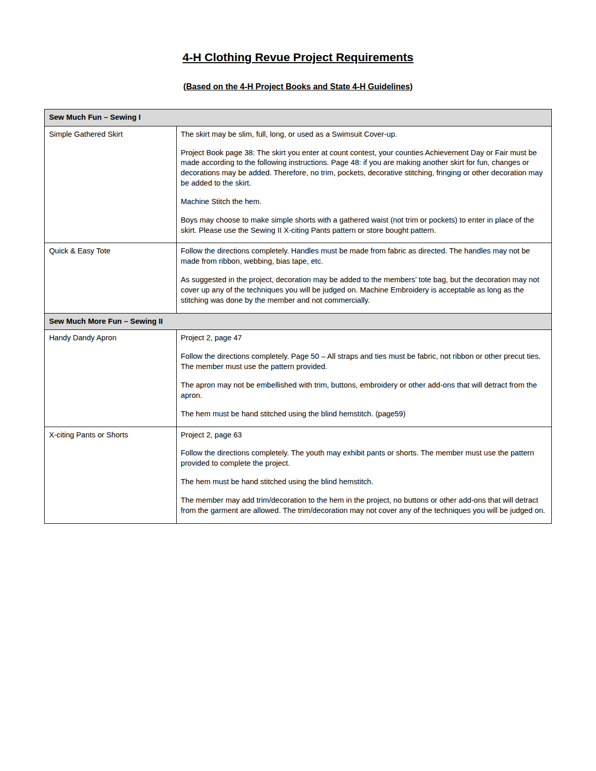4-H Clothing Revue Project Requirements
(Based on the 4-H Project Books and State 4-H Guidelines)
| Sew Much Fun – Sewing I |
| Simple Gathered Skirt | The skirt may be slim, full, long, or used as a Swimsuit Cover-up. Project Book page 38: The skirt you enter at count contest, your counties Achievement Day or Fair must be made according to the following instructions. Page 48: if you are making another skirt for fun, changes or decorations may be added. Therefore, no trim, pockets, decorative stitching, fringing or other decoration may be added to the skirt. Machine Stitch the hem. Boys may choose to make simple shorts with a gathered waist (not trim or pockets) to enter in place of the skirt. Please use the Sewing II X-citing Pants pattern or store bought pattern. |
| Quick & Easy Tote | Follow the directions completely. Handles must be made from fabric as directed. The handles may not be made from ribbon, webbing, bias tape, etc. As suggested in the project, decoration may be added to the members’ tote bag, but the decoration may not cover up any of the techniques you will be judged on. Machine Embroidery is acceptable as long as the stitching was done by the member and not commercially. |
| Sew Much More Fun – Sewing II |
| Handy Dandy Apron | Project 2, page 47 Follow the directions completely. Page 50 – All straps and ties must be fabric, not ribbon or other precut ties. The member must use the pattern provided. The apron may not be embellished with trim, buttons, embroidery or other add-ons that will detract from the apron. The hem must be hand stitched using the blind hemstitch. (page59) |
| X-citing Pants or Shorts | Project 2, page 63 Follow the directions completely. The youth may exhibit pants or shorts. The member must use the pattern provided to complete the project. The hem must be hand stitched using the blind hemstitch. The member may add trim/decoration to the hem in the project, no buttons or other add-ons that will detract from the garment are allowed. The trim/decoration may not cover any of the techniques you will be judged on. |